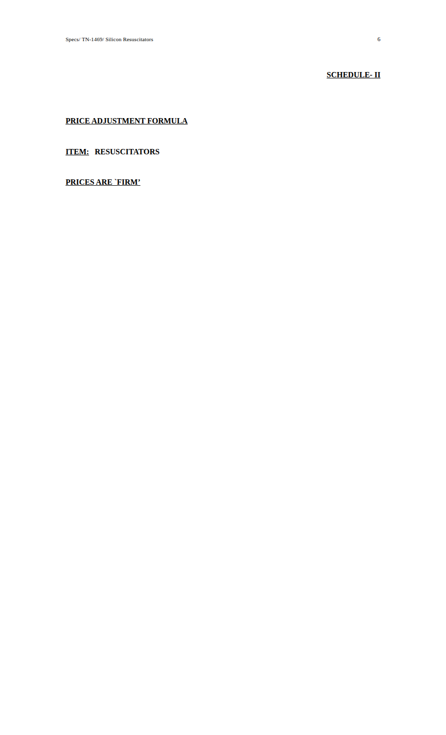Specs/ TN-1469/ Silicon Resuscitators 6
SCHEDULE- II
PRICE ADJUSTMENT FORMULA
ITEM: RESUSCITATORS
PRICES ARE `FIRM’